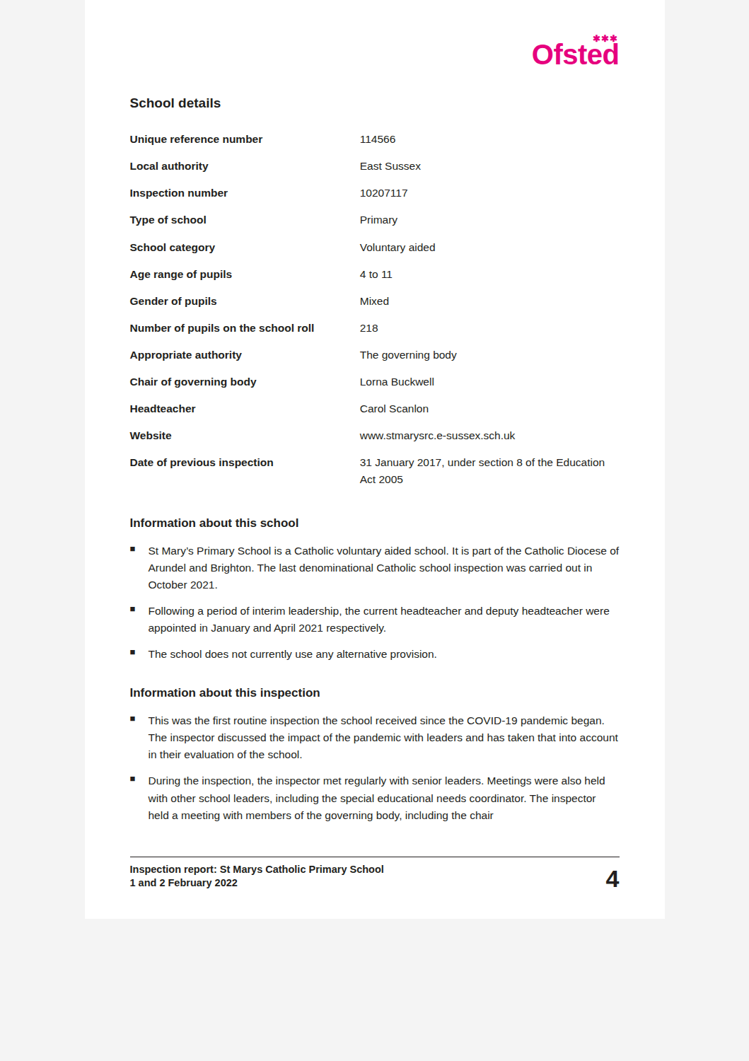✱✱✱
Ofsted
School details
| Unique reference number | 114566 |
| Local authority | East Sussex |
| Inspection number | 10207117 |
| Type of school | Primary |
| School category | Voluntary aided |
| Age range of pupils | 4 to 11 |
| Gender of pupils | Mixed |
| Number of pupils on the school roll | 218 |
| Appropriate authority | The governing body |
| Chair of governing body | Lorna Buckwell |
| Headteacher | Carol Scanlon |
| Website | www.stmarysrc.e-sussex.sch.uk |
| Date of previous inspection | 31 January 2017, under section 8 of the Education Act 2005 |
Information about this school
St Mary’s Primary School is a Catholic voluntary aided school. It is part of the Catholic Diocese of Arundel and Brighton. The last denominational Catholic school inspection was carried out in October 2021.
Following a period of interim leadership, the current headteacher and deputy headteacher were appointed in January and April 2021 respectively.
The school does not currently use any alternative provision.
Information about this inspection
This was the first routine inspection the school received since the COVID-19 pandemic began. The inspector discussed the impact of the pandemic with leaders and has taken that into account in their evaluation of the school.
During the inspection, the inspector met regularly with senior leaders. Meetings were also held with other school leaders, including the special educational needs coordinator. The inspector held a meeting with members of the governing body, including the chair
Inspection report: St Marys Catholic Primary School
1 and 2 February 2022
4